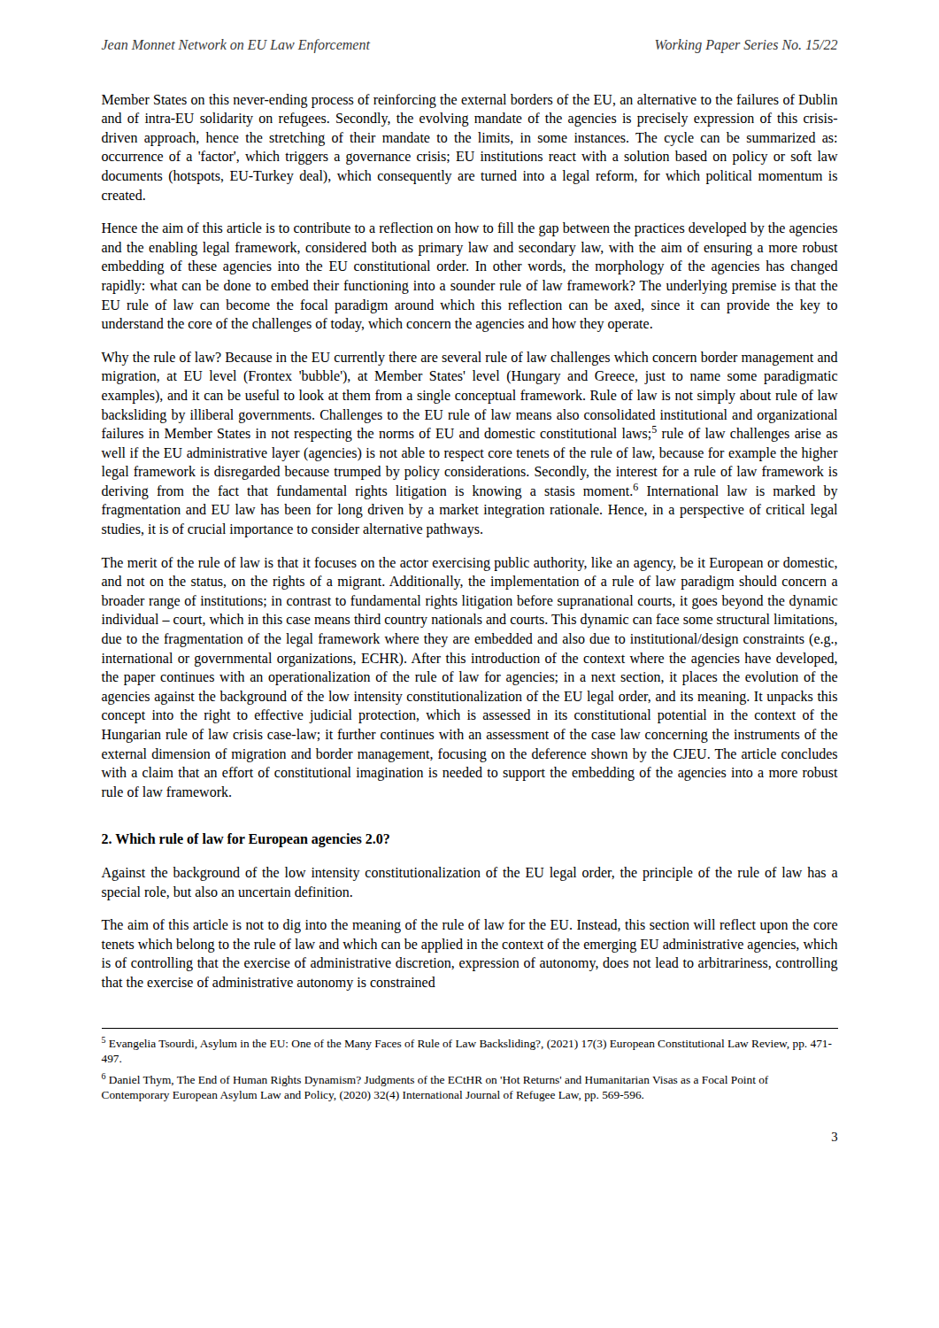Jean Monnet Network on EU Law Enforcement Working Paper Series No. 15/22
Member States on this never-ending process of reinforcing the external borders of the EU, an alternative to the failures of Dublin and of intra-EU solidarity on refugees. Secondly, the evolving mandate of the agencies is precisely expression of this crisis-driven approach, hence the stretching of their mandate to the limits, in some instances. The cycle can be summarized as: occurrence of a 'factor', which triggers a governance crisis; EU institutions react with a solution based on policy or soft law documents (hotspots, EU-Turkey deal), which consequently are turned into a legal reform, for which political momentum is created.
Hence the aim of this article is to contribute to a reflection on how to fill the gap between the practices developed by the agencies and the enabling legal framework, considered both as primary law and secondary law, with the aim of ensuring a more robust embedding of these agencies into the EU constitutional order. In other words, the morphology of the agencies has changed rapidly: what can be done to embed their functioning into a sounder rule of law framework? The underlying premise is that the EU rule of law can become the focal paradigm around which this reflection can be axed, since it can provide the key to understand the core of the challenges of today, which concern the agencies and how they operate.
Why the rule of law? Because in the EU currently there are several rule of law challenges which concern border management and migration, at EU level (Frontex 'bubble'), at Member States' level (Hungary and Greece, just to name some paradigmatic examples), and it can be useful to look at them from a single conceptual framework. Rule of law is not simply about rule of law backsliding by illiberal governments. Challenges to the EU rule of law means also consolidated institutional and organizational failures in Member States in not respecting the norms of EU and domestic constitutional laws;5 rule of law challenges arise as well if the EU administrative layer (agencies) is not able to respect core tenets of the rule of law, because for example the higher legal framework is disregarded because trumped by policy considerations. Secondly, the interest for a rule of law framework is deriving from the fact that fundamental rights litigation is knowing a stasis moment.6 International law is marked by fragmentation and EU law has been for long driven by a market integration rationale. Hence, in a perspective of critical legal studies, it is of crucial importance to consider alternative pathways.
The merit of the rule of law is that it focuses on the actor exercising public authority, like an agency, be it European or domestic, and not on the status, on the rights of a migrant. Additionally, the implementation of a rule of law paradigm should concern a broader range of institutions; in contrast to fundamental rights litigation before supranational courts, it goes beyond the dynamic individual – court, which in this case means third country nationals and courts. This dynamic can face some structural limitations, due to the fragmentation of the legal framework where they are embedded and also due to institutional/design constraints (e.g., international or governmental organizations, ECHR). After this introduction of the context where the agencies have developed, the paper continues with an operationalization of the rule of law for agencies; in a next section, it places the evolution of the agencies against the background of the low intensity constitutionalization of the EU legal order, and its meaning. It unpacks this concept into the right to effective judicial protection, which is assessed in its constitutional potential in the context of the Hungarian rule of law crisis case-law; it further continues with an assessment of the case law concerning the instruments of the external dimension of migration and border management, focusing on the deference shown by the CJEU. The article concludes with a claim that an effort of constitutional imagination is needed to support the embedding of the agencies into a more robust rule of law framework.
2. Which rule of law for European agencies 2.0?
Against the background of the low intensity constitutionalization of the EU legal order, the principle of the rule of law has a special role, but also an uncertain definition.
The aim of this article is not to dig into the meaning of the rule of law for the EU. Instead, this section will reflect upon the core tenets which belong to the rule of law and which can be applied in the context of the emerging EU administrative agencies, which is of controlling that the exercise of administrative discretion, expression of autonomy, does not lead to arbitrariness, controlling that the exercise of administrative autonomy is constrained
5 Evangelia Tsourdi, Asylum in the EU: One of the Many Faces of Rule of Law Backsliding?, (2021) 17(3) European Constitutional Law Review, pp. 471-497.
6 Daniel Thym, The End of Human Rights Dynamism? Judgments of the ECtHR on 'Hot Returns' and Humanitarian Visas as a Focal Point of Contemporary European Asylum Law and Policy, (2020) 32(4) International Journal of Refugee Law, pp. 569-596.
3